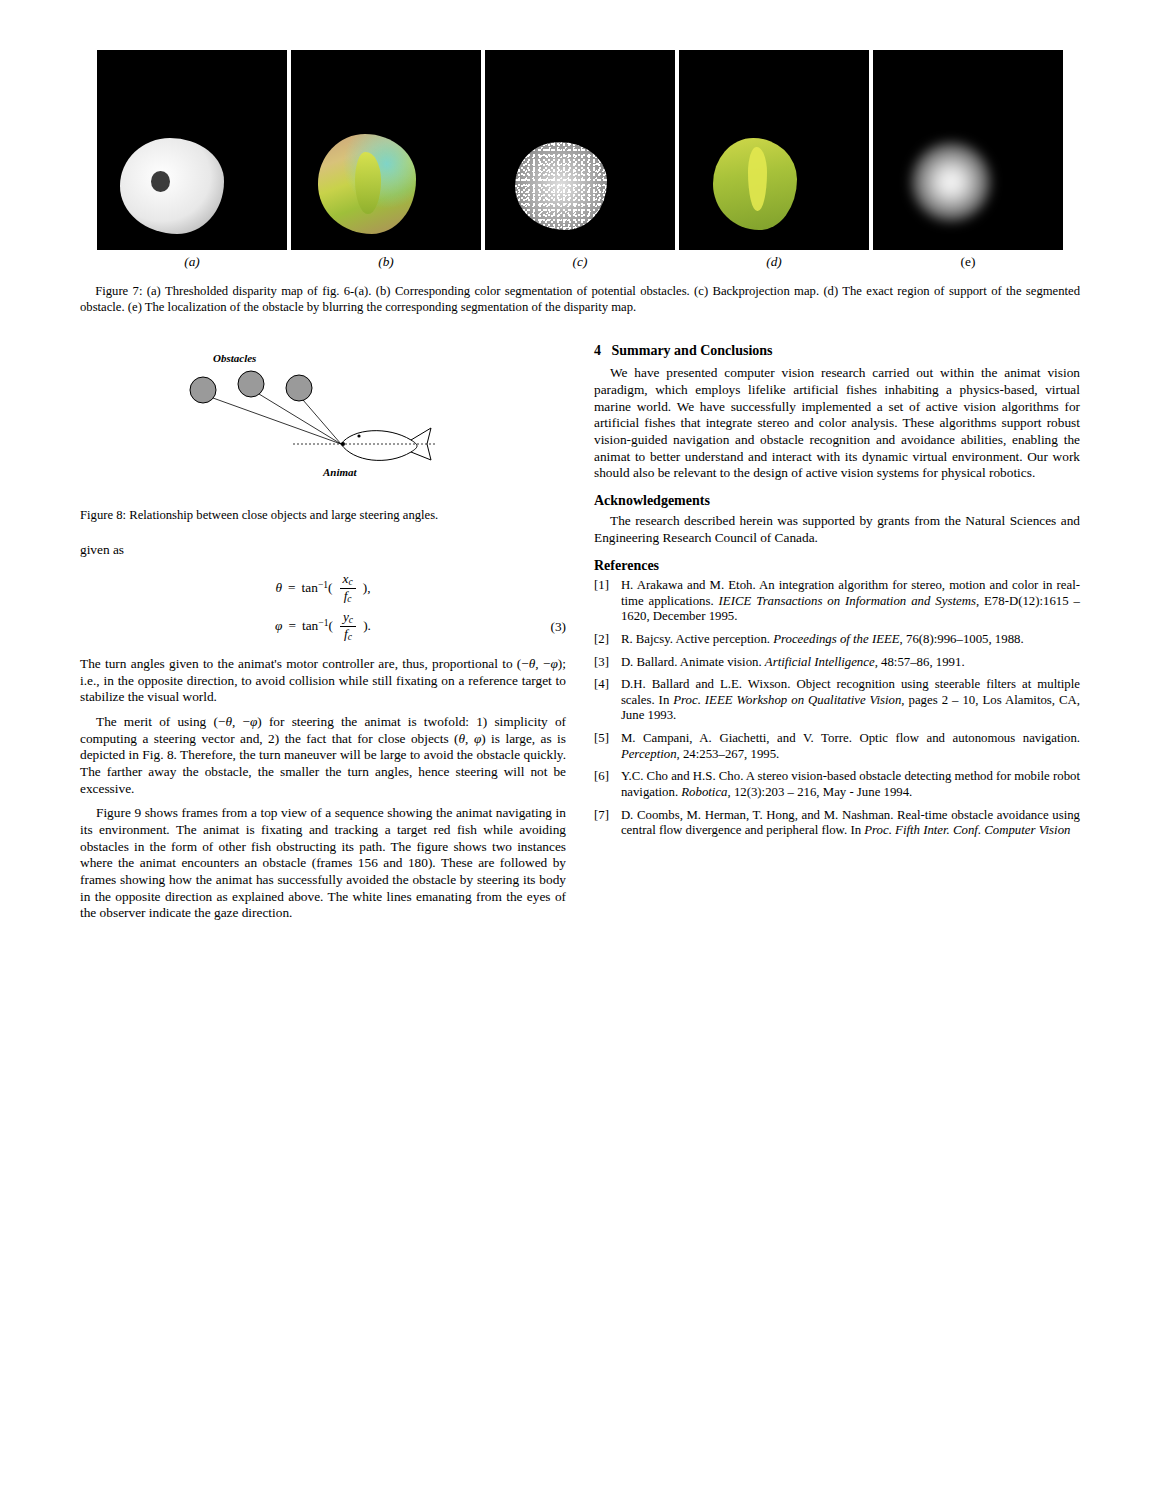(a) (b) (c) (d) (e)
Figure 7: (a) Thresholded disparity map of fig. 6-(a). (b) Corresponding color segmentation of potential obstacles. (c) Backprojection map. (d) The exact region of support of the segmented obstacle. (e) The localization of the obstacle by blurring the corresponding segmentation of the disparity map.
Obstacles Animat
Figure 8: Relationship between close objects and large steering angles.
given as
θ = tan−1( xc fc ),
φ = tan−1( yc fc ).
(3)
The turn angles given to the animat's motor controller are, thus, proportional to (−θ, −φ); i.e., in the opposite direction, to avoid collision while still fixating on a reference target to stabilize the visual world.
The merit of using (−θ, −φ) for steering the animat is twofold: 1) simplicity of computing a steering vector and, 2) the fact that for close objects (θ, φ) is large, as is depicted in Fig. 8. Therefore, the turn maneuver will be large to avoid the obstacle quickly. The farther away the obstacle, the smaller the turn angles, hence steering will not be excessive.
Figure 9 shows frames from a top view of a sequence showing the animat navigating in its environment. The animat is fixating and tracking a target red fish while avoiding obstacles in the form of other fish obstructing its path. The figure shows two instances where the animat encounters an obstacle (frames 156 and 180). These are followed by frames showing how the animat has successfully avoided the obstacle by steering its body in the opposite direction as explained above. The white lines emanating from the eyes of the observer indicate the gaze direction.
4 Summary and Conclusions
We have presented computer vision research carried out within the animat vision paradigm, which employs lifelike artificial fishes inhabiting a physics-based, virtual marine world. We have successfully implemented a set of active vision algorithms for artificial fishes that integrate stereo and color analysis. These algorithms support robust vision-guided navigation and obstacle recognition and avoidance abilities, enabling the animat to better understand and interact with its dynamic virtual environment. Our work should also be relevant to the design of active vision systems for physical robotics.
Acknowledgements
The research described herein was supported by grants from the Natural Sciences and Engineering Research Council of Canada.
References
H. Arakawa and M. Etoh. An integration algorithm for stereo, motion and color in real-time applications. IEICE Transactions on Information and Systems, E78-D(12):1615 – 1620, December 1995.
R. Bajcsy. Active perception. Proceedings of the IEEE, 76(8):996–1005, 1988.
D. Ballard. Animate vision. Artificial Intelligence, 48:57–86, 1991.
D.H. Ballard and L.E. Wixson. Object recognition using steerable filters at multiple scales. In Proc. IEEE Workshop on Qualitative Vision, pages 2 – 10, Los Alamitos, CA, June 1993.
M. Campani, A. Giachetti, and V. Torre. Optic flow and autonomous navigation. Perception, 24:253–267, 1995.
Y.C. Cho and H.S. Cho. A stereo vision-based obstacle detecting method for mobile robot navigation. Robotica, 12(3):203 – 216, May - June 1994.
D. Coombs, M. Herman, T. Hong, and M. Nashman. Real-time obstacle avoidance using central flow divergence and peripheral flow. In Proc. Fifth Inter. Conf. Computer Vision